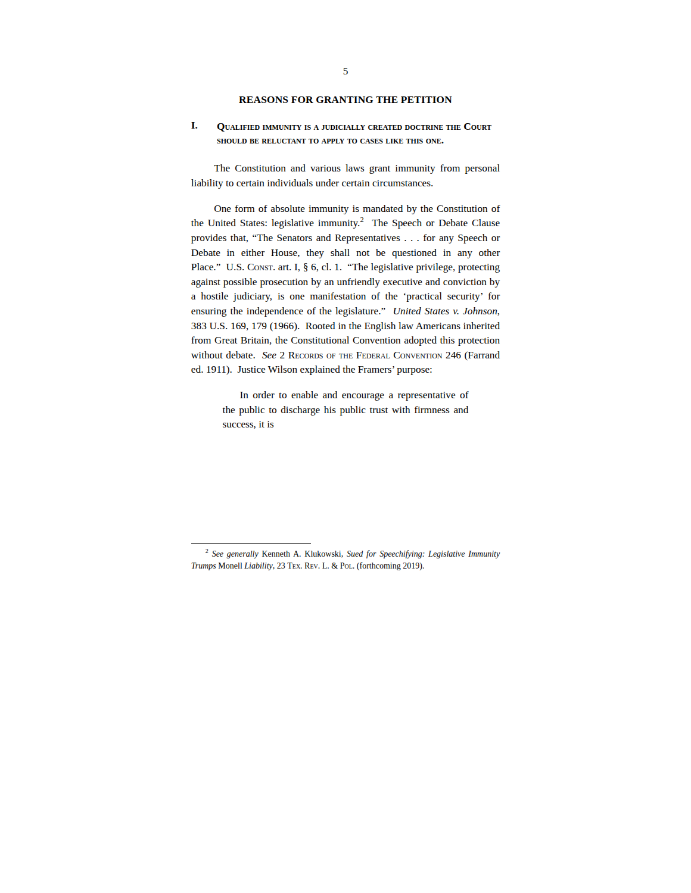5
REASONS FOR GRANTING THE PETITION
I.
Qualified immunity is a judicially created doctrine the Court should be reluctant to apply to cases like this one.
The Constitution and various laws grant immunity from personal liability to certain individuals under certain circumstances.
One form of absolute immunity is mandated by the Constitution of the United States: legislative immunity.2 The Speech or Debate Clause provides that, “The Senators and Representatives . . . for any Speech or Debate in either House, they shall not be questioned in any other Place.” U.S. Const. art. I, § 6, cl. 1. “The legislative privilege, protecting against possible prosecution by an unfriendly executive and conviction by a hostile judiciary, is one manifestation of the ‘practical security’ for ensuring the independence of the legislature.” United States v. Johnson, 383 U.S. 169, 179 (1966). Rooted in the English law Americans inherited from Great Britain, the Constitutional Convention adopted this protection without debate. See 2 Records of the Federal Convention 246 (Farrand ed. 1911). Justice Wilson explained the Framers’ purpose:
In order to enable and encourage a representative of the public to discharge his public trust with firmness and success, it is
2 See generally Kenneth A. Klukowski, Sued for Speechifying: Legislative Immunity Trumps Monell Liability, 23 Tex. Rev. L. & Pol. (forthcoming 2019).